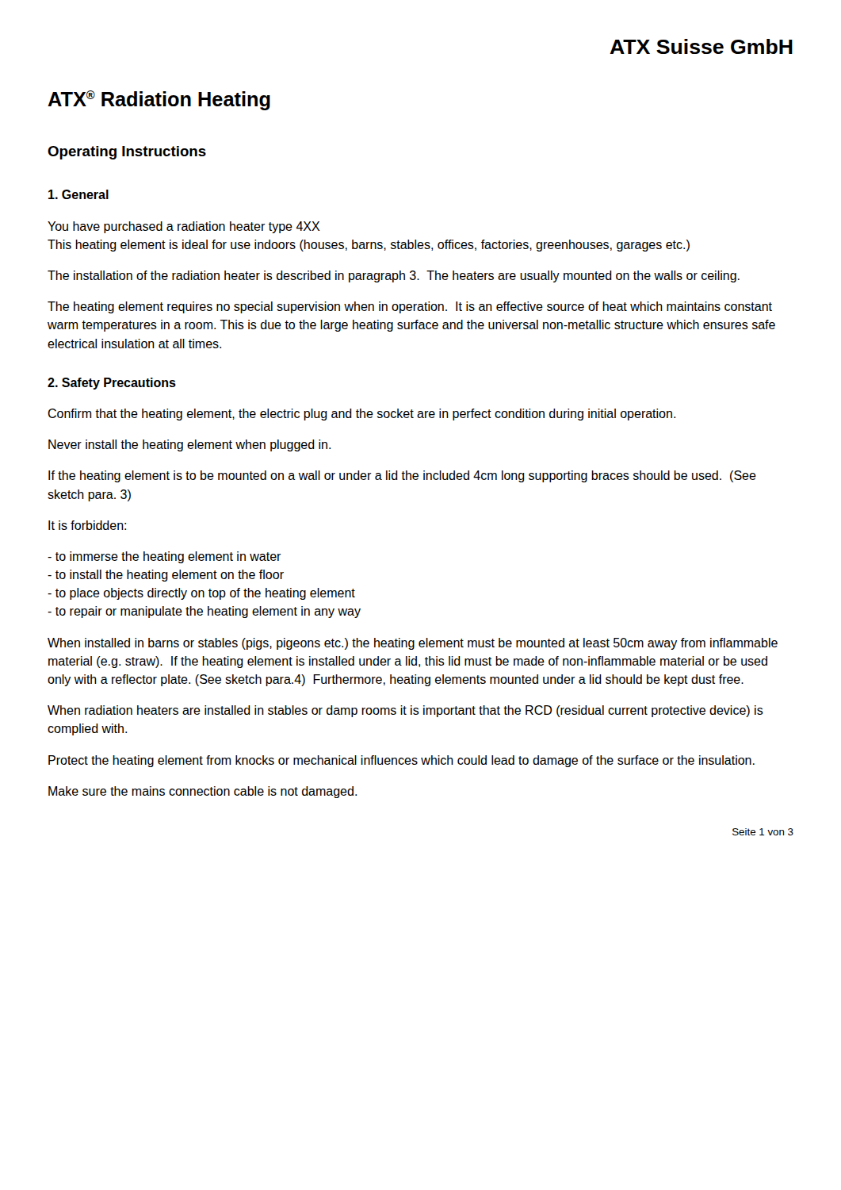ATX Suisse GmbH
ATX® Radiation Heating
Operating Instructions
1. General
You have purchased a radiation heater type 4XX
This heating element is ideal for use indoors (houses, barns, stables, offices, factories, greenhouses, garages etc.)
The installation of the radiation heater is described in paragraph 3. The heaters are usually mounted on the walls or ceiling.
The heating element requires no special supervision when in operation. It is an effective source of heat which maintains constant warm temperatures in a room. This is due to the large heating surface and the universal non-metallic structure which ensures safe electrical insulation at all times.
2. Safety Precautions
Confirm that the heating element, the electric plug and the socket are in perfect condition during initial operation.
Never install the heating element when plugged in.
If the heating element is to be mounted on a wall or under a lid the included 4cm long supporting braces should be used. (See sketch para. 3)
It is forbidden:
- to immerse the heating element in water
- to install the heating element on the floor
- to place objects directly on top of the heating element
- to repair or manipulate the heating element in any way
When installed in barns or stables (pigs, pigeons etc.) the heating element must be mounted at least 50cm away from inflammable material (e.g. straw). If the heating element is installed under a lid, this lid must be made of non-inflammable material or be used only with a reflector plate. (See sketch para.4) Furthermore, heating elements mounted under a lid should be kept dust free.
When radiation heaters are installed in stables or damp rooms it is important that the RCD (residual current protective device) is complied with.
Protect the heating element from knocks or mechanical influences which could lead to damage of the surface or the insulation.
Make sure the mains connection cable is not damaged.
Seite 1 von 3